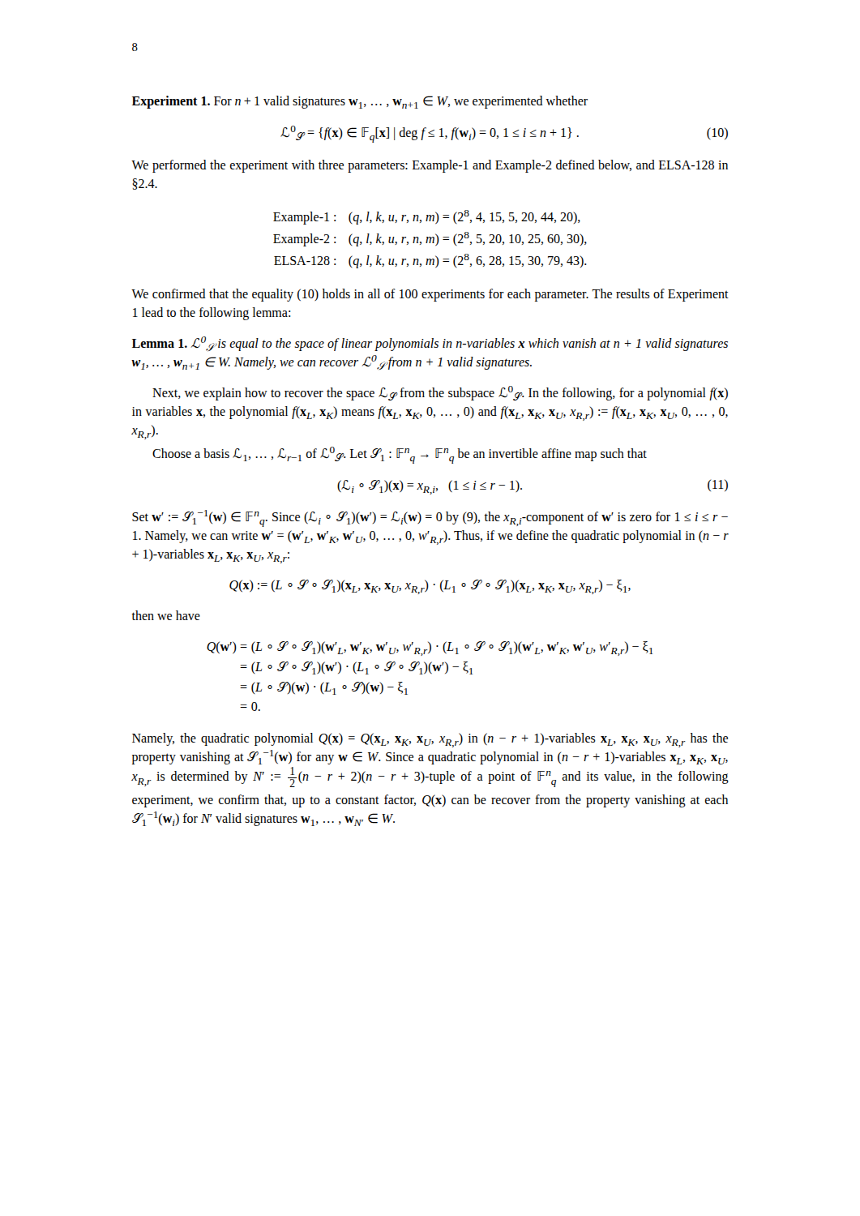8
Experiment 1. For n + 1 valid signatures w1, … , wn+1 ∈ W, we experimented whether
ℒ0𝒮 = {f(x) ∈ 𝔽q[x] | deg f ≤ 1, f(wi) = 0, 1 ≤ i ≤ n + 1} . (10)
We performed the experiment with three parameters: Example-1 and Example-2 defined below, and ELSA-128 in §2.4.
| Example-1 : | ( q , l , k , u , r , n , m ) = (2 8 , 4, 15, 5, 20, 44, 20), |
| Example-2 : | ( q , l , k , u , r , n , m ) = (2 8 , 5, 20, 10, 25, 60, 30), |
| ELSA-128 : | ( q , l , k , u , r , n , m ) = (2 8 , 6, 28, 15, 30, 79, 43). |
We confirmed that the equality (10) holds in all of 100 experiments for each parameter. The results of Experiment 1 lead to the following lemma:
Lemma 1. ℒ0𝒮 is equal to the space of linear polynomials in n-variables x which vanish at n + 1 valid signatures w1, … , wn+1 ∈ W. Namely, we can recover ℒ0𝒮 from n + 1 valid signatures.
Next, we explain how to recover the space ℒ𝒮 from the subspace ℒ0𝒮. In the following, for a polynomial f(x) in variables x, the polynomial f(xL, xK) means f(xL, xK, 0, … , 0) and f(xL, xK, xU, xR,r) := f(xL, xK, xU, 0, … , 0, xR,r).
Choose a basis ℒ1, … , ℒr−1 of ℒ0𝒮. Let 𝒮1 : 𝔽nq → 𝔽nq be an invertible affine map such that
(ℒi ∘ 𝒮1)(x) = xR,i, (1 ≤ i ≤ r − 1). (11)
Set w′ := 𝒮1−1(w) ∈ 𝔽nq. Since (ℒi ∘ 𝒮1)(w′) = ℒi(w) = 0 by (9), the xR,i-component of w′ is zero for 1 ≤ i ≤ r − 1. Namely, we can write w′ = (w′L, w′K, w′U, 0, … , 0, w′R,r). Thus, if we define the quadratic polynomial in (n − r + 1)-variables xL, xK, xU, xR,r:
Q(x) := (L ∘ 𝒮 ∘ 𝒮1)(xL, xK, xU, xR,r) · (L1 ∘ 𝒮 ∘ 𝒮1)(xL, xK, xU, xR,r) − ξ1,
then we have
| Q ( w ′) = | ( L ∘ 𝒮 ∘ 𝒮 1 )( w ′ L , w ′ K , w ′ U , w ′ R , r ) · ( L 1 ∘ 𝒮 ∘ 𝒮 1 )( w ′ L , w ′ K , w ′ U , w ′ R , r ) − ξ 1 |
| = | ( L ∘ 𝒮 ∘ 𝒮 1 )( w ′) · ( L 1 ∘ 𝒮 ∘ 𝒮 1 )( w ′) − ξ 1 |
| = | ( L ∘ 𝒮)( w ) · ( L 1 ∘ 𝒮)( w ) − ξ 1 |
| = | 0. |
Namely, the quadratic polynomial Q(x) = Q(xL, xK, xU, xR,r) in (n − r + 1)-variables xL, xK, xU, xR,r has the property vanishing at 𝒮1−1(w) for any w ∈ W. Since a quadratic polynomial in (n − r + 1)-variables xL, xK, xU, xR,r is determined by N′ := 12(n − r + 2)(n − r + 3)-tuple of a point of 𝔽nq and its value, in the following experiment, we confirm that, up to a constant factor, Q(x) can be recover from the property vanishing at each 𝒮1−1(wi) for N′ valid signatures w1, … , wN′ ∈ W.